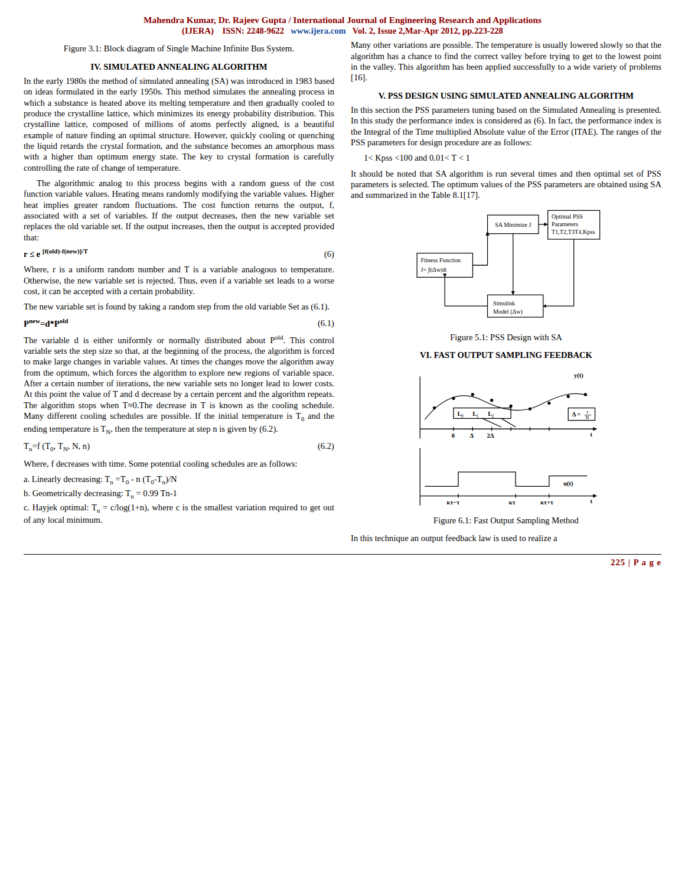Mahendra Kumar, Dr. Rajeev Gupta / International Journal of Engineering Research and Applications
(IJERA) ISSN: 2248-9622 www.ijera.com Vol. 2, Issue 2,Mar-Apr 2012, pp.223-228
Figure 3.1: Block diagram of Single Machine Infinite Bus System.
IV. Simulated Annealing Algorithm
In the early 1980s the method of simulated annealing (SA) was introduced in 1983 based on ideas formulated in the early 1950s. This method simulates the annealing process in which a substance is heated above its melting temperature and then gradually cooled to produce the crystalline lattice, which minimizes its energy probability distribution. This crystalline lattice, composed of millions of atoms perfectly aligned, is a beautiful example of nature finding an optimal structure. However, quickly cooling or quenching the liquid retards the crystal formation, and the substance becomes an amorphous mass with a higher than optimum energy state. The key to crystal formation is carefully controlling the rate of change of temperature.
The algorithmic analog to this process begins with a random guess of the cost function variable values. Heating means randomly modifying the variable values. Higher heat implies greater random fluctuations. The cost function returns the output, f, associated with a set of variables. If the output decreases, then the new variable set replaces the old variable set. If the output increases, then the output is accepted provided that:
r ≤ e [f(old)-f(new)]/T (6)
Where, r is a uniform random number and T is a variable analogous to temperature. Otherwise, the new variable set is rejected. Thus, even if a variable set leads to a worse cost, it can be accepted with a certain probability.
The new variable set is found by taking a random step from the old variable Set as (6.1).
Pnew=d*Pold (6.1)
The variable d is either uniformly or normally distributed about Pold. This control variable sets the step size so that, at the beginning of the process, the algorithm is forced to make large changes in variable values. At times the changes move the algorithm away from the optimum, which forces the algorithm to explore new regions of variable space. After a certain number of iterations, the new variable sets no longer lead to lower costs. At this point the value of T and d decrease by a certain percent and the algorithm repeats. The algorithm stops when T≈0.The decrease in T is known as the cooling schedule. Many different cooling schedules are possible. If the initial temperature is T0 and the ending temperature is TN, then the temperature at step n is given by (6.2).
Tn=f (T0, TN, N, n) (6.2)
Where, f decreases with time. Some potential cooling schedules are as follows:
a. Linearly decreasing: Tn =T0 - n (T0-Tn)/N
b. Geometrically decreasing: Tn = 0.99 Tn-1
c. Hayjek optimal: Tn = c/log(1+n), where c is the smallest variation required to get out of any local minimum.
Many other variations are possible. The temperature is usually lowered slowly so that the algorithm has a chance to find the correct valley before trying to get to the lowest point in the valley. This algorithm has been applied successfully to a wide variety of problems [16].
V. PSS Design Using Simulated Annealing Algorithm
In this section the PSS parameters tuning based on the Simulated Annealing is presented. In this study the performance index is considered as (6). In fact, the performance index is the Integral of the Time multiplied Absolute value of the Error (ITAE). The ranges of the PSS parameters for design procedure are as follows:
1< Kpss <100 and 0.01< T < 1
It should be noted that SA algorithm is run several times and then optimal set of PSS parameters is selected. The optimum values of the PSS parameters are obtained using SA and summarized in the Table 8.1[17].
SA Minimize J Optimal PSS Parameters T1,T2,T3T4.Kpss Fitness Function J= ∫t|Δw|dt Simulink Model (Δw)
Figure 5.1: PSS Design with SA
VI. Fast Output Sampling Feedback
y(t) L 0 L 1 L 2 Δ = τ N 0 Δ 2Δ t u(t) κτ−τ κτ κτ+τ t
Figure 6.1: Fast Output Sampling Method
In this technique an output feedback law is used to realize a
225 | P a g e